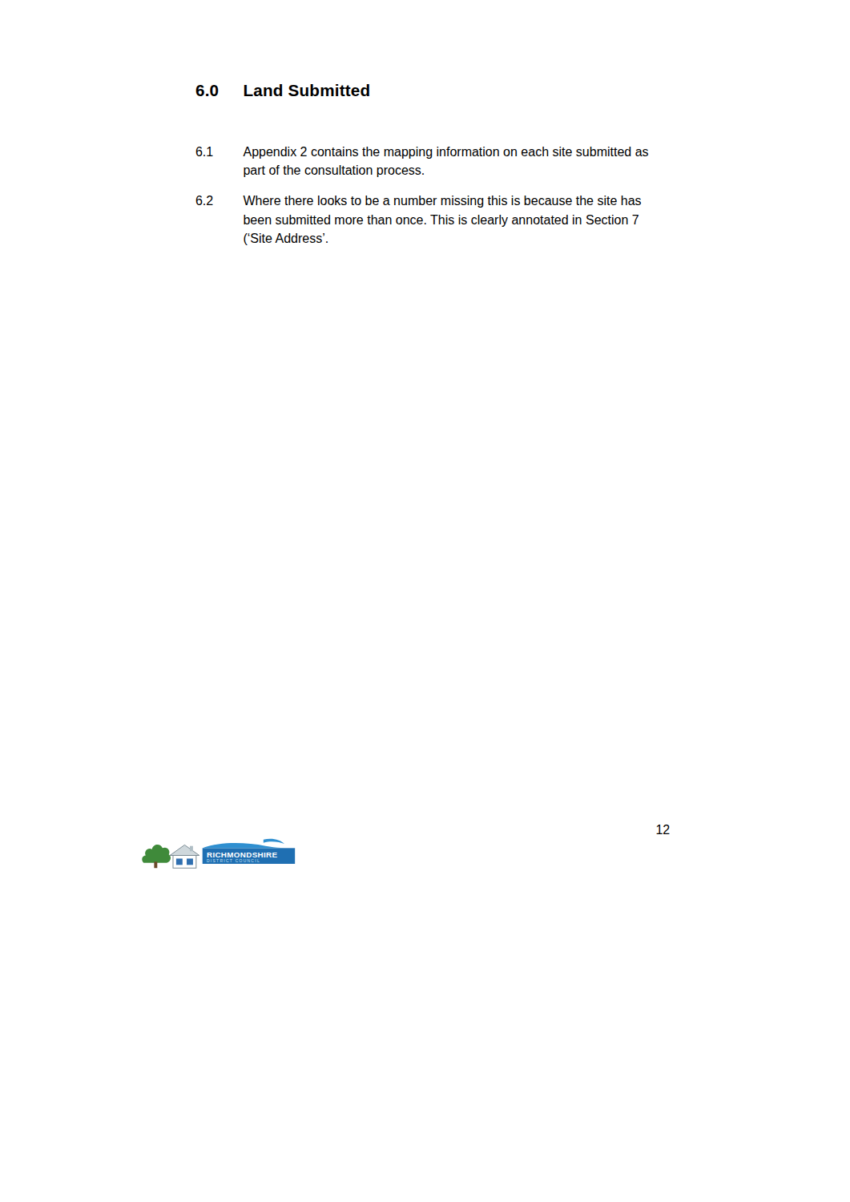6.0 Land Submitted
6.1 Appendix 2 contains the mapping information on each site submitted as part of the consultation process.
6.2 Where there looks to be a number missing this is because the site has been submitted more than once. This is clearly annotated in Section 7 (‘Site Address’.
12
RICHMONDSHIRE DISTRICT COUNCIL